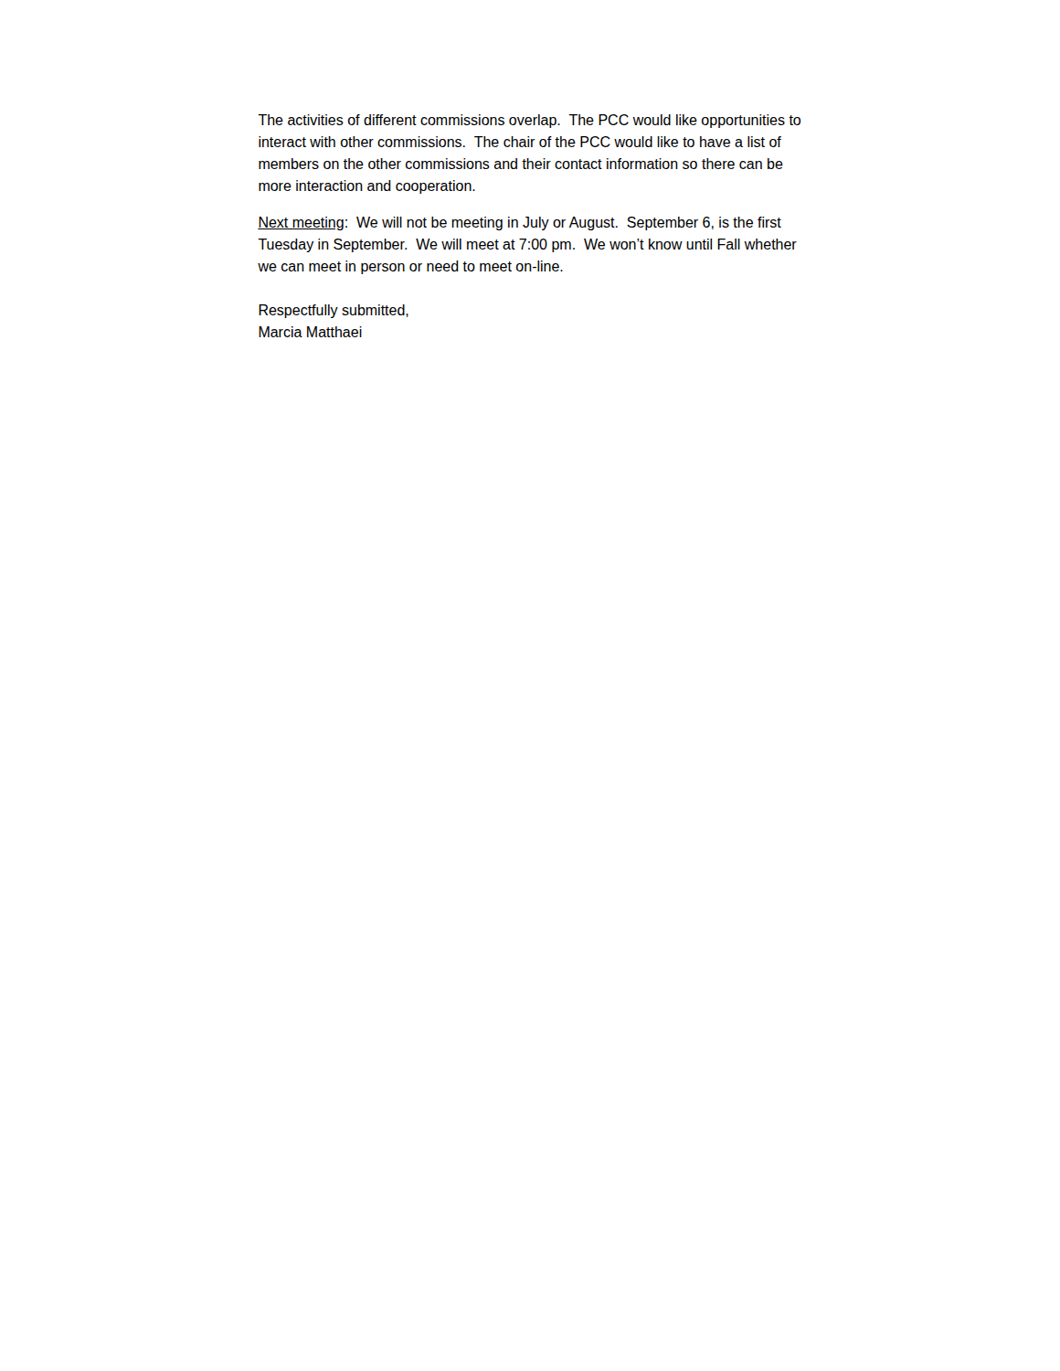The activities of different commissions overlap. The PCC would like opportunities to interact with other commissions. The chair of the PCC would like to have a list of members on the other commissions and their contact information so there can be more interaction and cooperation.
Next meeting: We will not be meeting in July or August. September 6, is the first Tuesday in September. We will meet at 7:00 pm. We won’t know until Fall whether we can meet in person or need to meet on-line.
Respectfully submitted,
Marcia Matthaei